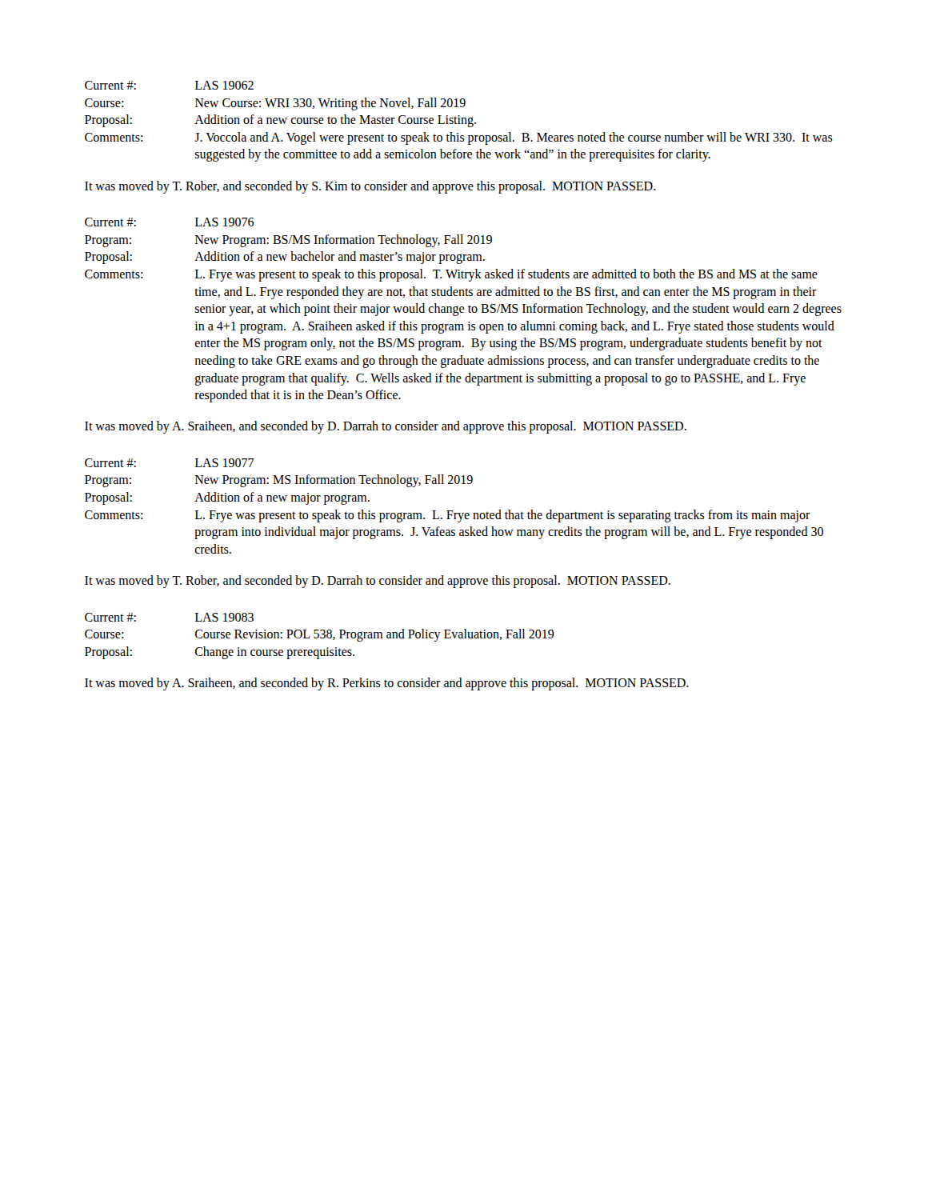| Current #: | LAS 19062 |
| Course: | New Course: WRI 330, Writing the Novel, Fall 2019 |
| Proposal: | Addition of a new course to the Master Course Listing. |
| Comments: | J. Voccola and A. Vogel were present to speak to this proposal. B. Meares noted the course number will be WRI 330. It was suggested by the committee to add a semicolon before the work “and” in the prerequisites for clarity. |
It was moved by T. Rober, and seconded by S. Kim to consider and approve this proposal. MOTION PASSED.
| Current #: | LAS 19076 |
| Program: | New Program: BS/MS Information Technology, Fall 2019 |
| Proposal: | Addition of a new bachelor and master’s major program. |
| Comments: | L. Frye was present to speak to this proposal. T. Witryk asked if students are admitted to both the BS and MS at the same time, and L. Frye responded they are not, that students are admitted to the BS first, and can enter the MS program in their senior year, at which point their major would change to BS/MS Information Technology, and the student would earn 2 degrees in a 4+1 program. A. Sraiheen asked if this program is open to alumni coming back, and L. Frye stated those students would enter the MS program only, not the BS/MS program. By using the BS/MS program, undergraduate students benefit by not needing to take GRE exams and go through the graduate admissions process, and can transfer undergraduate credits to the graduate program that qualify. C. Wells asked if the department is submitting a proposal to go to PASSHE, and L. Frye responded that it is in the Dean’s Office. |
It was moved by A. Sraiheen, and seconded by D. Darrah to consider and approve this proposal. MOTION PASSED.
| Current #: | LAS 19077 |
| Program: | New Program: MS Information Technology, Fall 2019 |
| Proposal: | Addition of a new major program. |
| Comments: | L. Frye was present to speak to this program. L. Frye noted that the department is separating tracks from its main major program into individual major programs. J. Vafeas asked how many credits the program will be, and L. Frye responded 30 credits. |
It was moved by T. Rober, and seconded by D. Darrah to consider and approve this proposal. MOTION PASSED.
| Current #: | LAS 19083 |
| Course: | Course Revision: POL 538, Program and Policy Evaluation, Fall 2019 |
| Proposal: | Change in course prerequisites. |
It was moved by A. Sraiheen, and seconded by R. Perkins to consider and approve this proposal. MOTION PASSED.